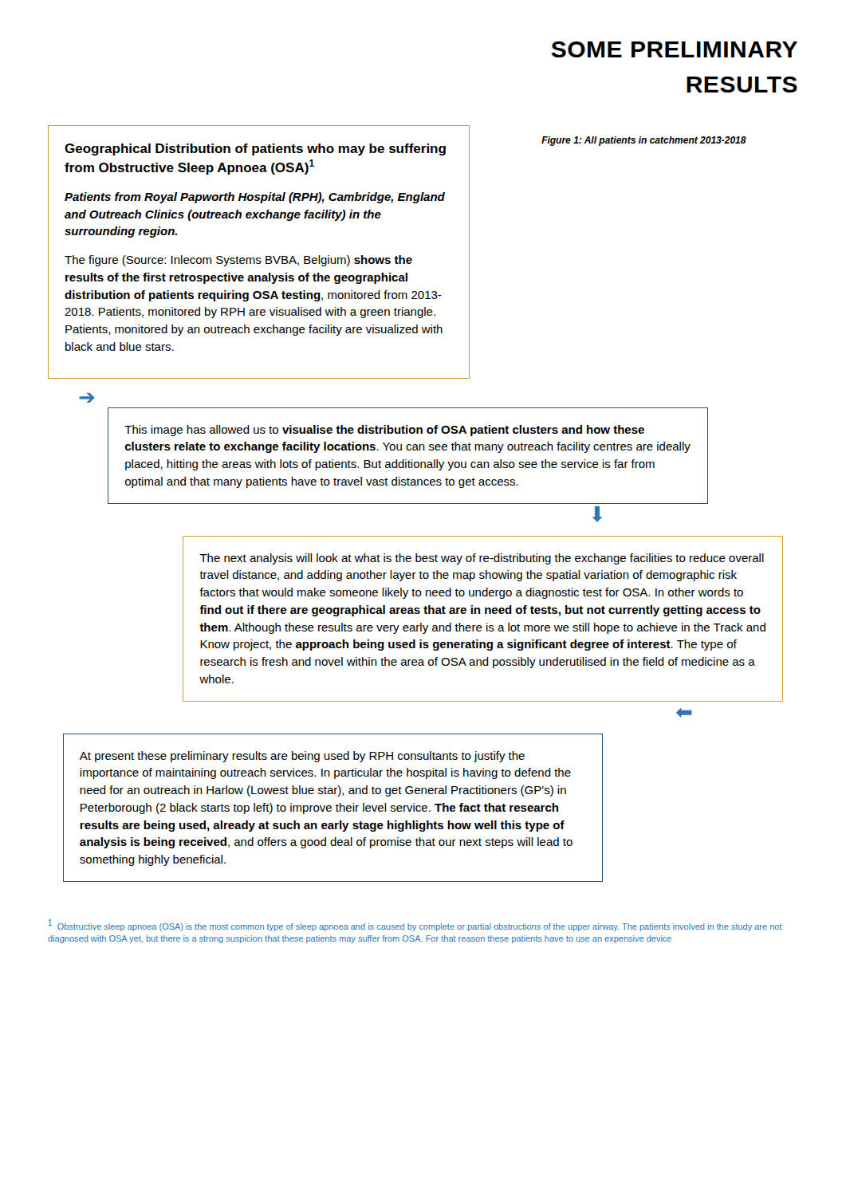SOME PRELIMINARY
RESULTS
Geographical Distribution of patients who may be suffering from Obstructive Sleep Apnoea (OSA)1
Patients from Royal Papworth Hospital (RPH), Cambridge, England and Outreach Clinics (outreach exchange facility) in the surrounding region.
The figure (Source: Inlecom Systems BVBA, Belgium) shows the results of the first retrospective analysis of the geographical distribution of patients requiring OSA testing, monitored from 2013-2018. Patients, monitored by RPH are visualised with a green triangle. Patients, monitored by an outreach exchange facility are visualized with black and blue stars.
Figure 1: All patients in catchment 2013-2018
➔
This image has allowed us to visualise the distribution of OSA patient clusters and how these clusters relate to exchange facility locations. You can see that many outreach facility centres are ideally placed, hitting the areas with lots of patients. But additionally you can also see the service is far from optimal and that many patients have to travel vast distances to get access.
⬇
The next analysis will look at what is the best way of re-distributing the exchange facilities to reduce overall travel distance, and adding another layer to the map showing the spatial variation of demographic risk factors that would make someone likely to need to undergo a diagnostic test for OSA. In other words to find out if there are geographical areas that are in need of tests, but not currently getting access to them. Although these results are very early and there is a lot more we still hope to achieve in the Track and Know project, the approach being used is generating a significant degree of interest. The type of research is fresh and novel within the area of OSA and possibly underutilised in the field of medicine as a whole.
⬅
At present these preliminary results are being used by RPH consultants to justify the importance of maintaining outreach services. In particular the hospital is having to defend the need for an outreach in Harlow (Lowest blue star), and to get General Practitioners (GP's) in Peterborough (2 black starts top left) to improve their level service. The fact that research results are being used, already at such an early stage highlights how well this type of analysis is being received, and offers a good deal of promise that our next steps will lead to something highly beneficial.
1 Obstructive sleep apnoea (OSA) is the most common type of sleep apnoea and is caused by complete or partial obstructions of the upper airway. The patients involved in the study are not diagnosed with OSA yet, but there is a strong suspicion that these patients may suffer from OSA. For that reason these patients have to use an expensive device